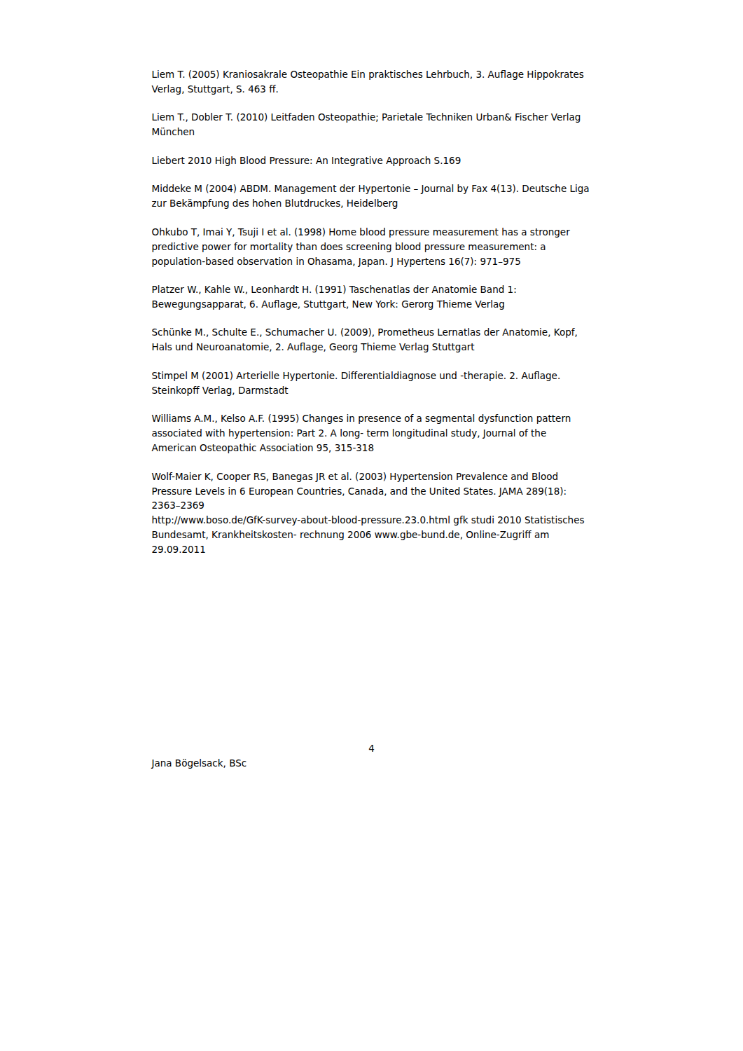Liem T. (2005) Kraniosakrale Osteopathie Ein praktisches Lehrbuch, 3. Auflage Hippokrates Verlag, Stuttgart, S. 463 ff.
Liem T., Dobler T. (2010) Leitfaden Osteopathie; Parietale Techniken Urban& Fischer Verlag München
Liebert 2010 High Blood Pressure: An Integrative Approach S.169
Middeke M (2004) ABDM. Management der Hypertonie – Journal by Fax 4(13). Deutsche Liga zur Bekämpfung des hohen Blutdruckes, Heidelberg
Ohkubo T, Imai Y, Tsuji I et al. (1998) Home blood pressure measurement has a stronger predictive power for mortality than does screening blood pressure measurement: a population-based observation in Ohasama, Japan. J Hypertens 16(7): 971–975
Platzer W., Kahle W., Leonhardt H. (1991) Taschenatlas der Anatomie Band 1: Bewegungsapparat, 6. Auflage, Stuttgart, New York: Gerorg Thieme Verlag
Schünke M., Schulte E., Schumacher U. (2009), Prometheus Lernatlas der Anatomie, Kopf, Hals und Neuroanatomie, 2. Auflage, Georg Thieme Verlag Stuttgart
Stimpel M (2001) Arterielle Hypertonie. Differentialdiagnose und -therapie. 2. Auflage. Steinkopff Verlag, Darmstadt
Williams A.M., Kelso A.F. (1995) Changes in presence of a segmental dysfunction pattern associated with hypertension: Part 2. A long- term longitudinal study, Journal of the American Osteopathic Association 95, 315-318
Wolf-Maier K, Cooper RS, Banegas JR et al. (2003) Hypertension Prevalence and Blood Pressure Levels in 6 European Countries, Canada, and the United States. JAMA 289(18): 2363–2369
http://www.boso.de/GfK-survey-about-blood-pressure.23.0.html gfk studi 2010 Statistisches Bundesamt, Krankheitskosten- rechnung 2006 www.gbe-bund.de, Online-Zugriff am 29.09.2011
4
Jana Bögelsack, BSc